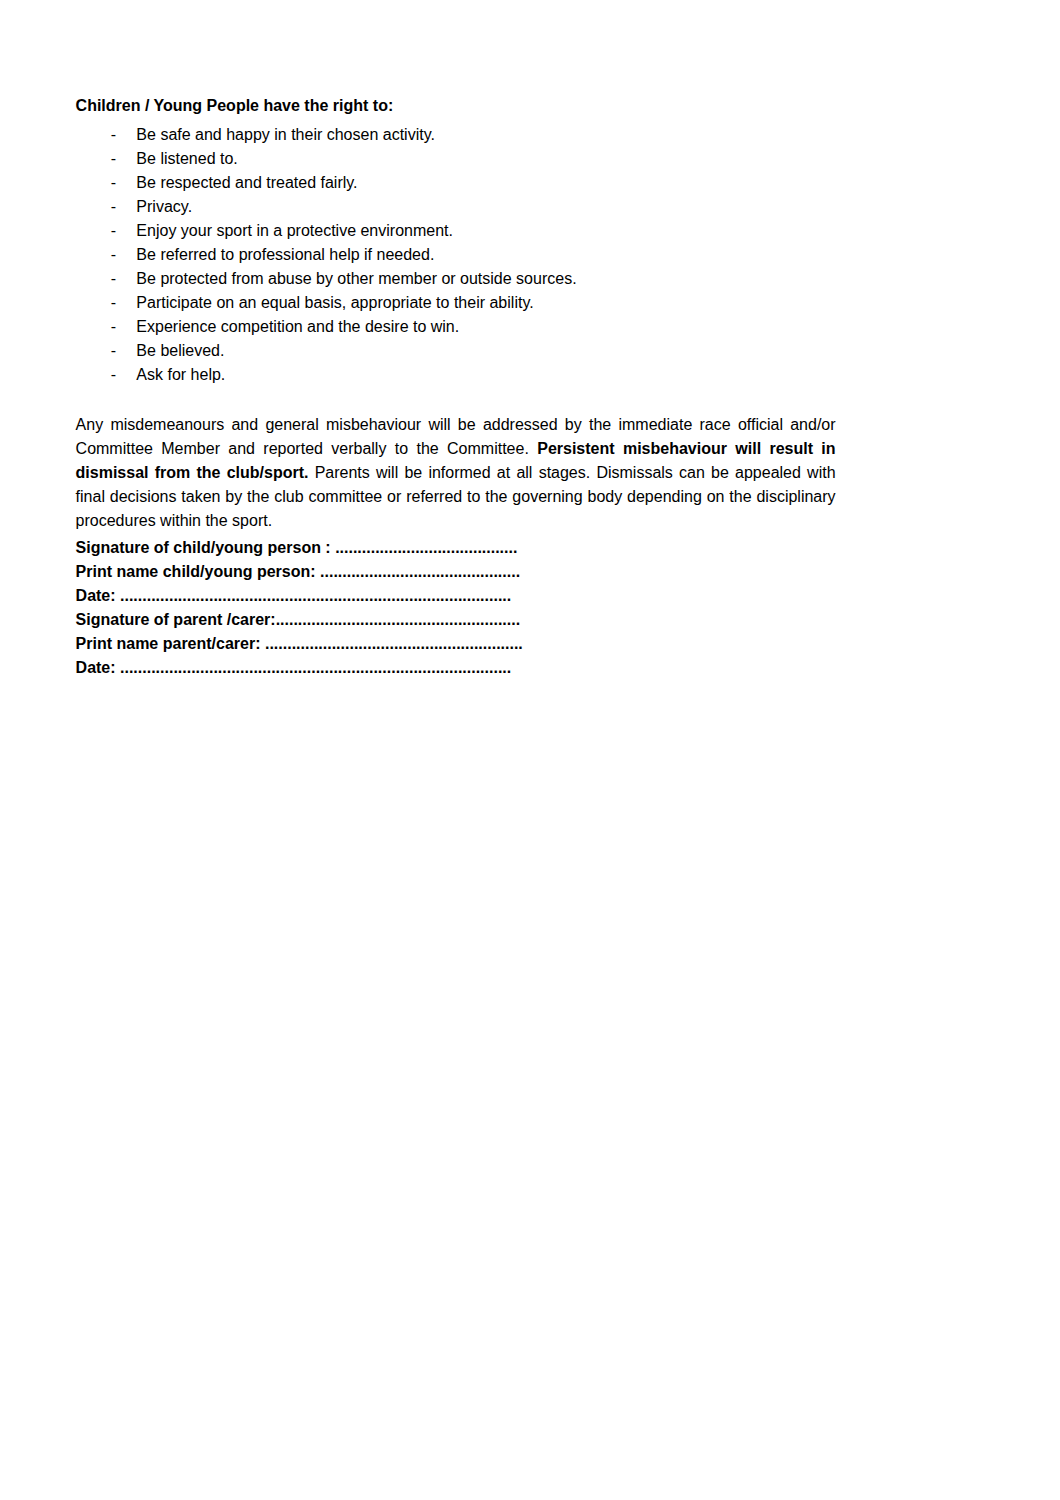Children / Young People have the right to:
Be safe and happy in their chosen activity.
Be listened to.
Be respected and treated fairly.
Privacy.
Enjoy your sport in a protective environment.
Be referred to professional help if needed.
Be protected from abuse by other member or outside sources.
Participate on an equal basis, appropriate to their ability.
Experience competition and the desire to win.
Be believed.
Ask for help.
Any misdemeanours and general misbehaviour will be addressed by the immediate race official and/or Committee Member and reported verbally to the Committee. Persistent misbehaviour will result in dismissal from the club/sport. Parents will be informed at all stages. Dismissals can be appealed with final decisions taken by the club committee or referred to the governing body depending on the disciplinary procedures within the sport.
Signature of child/young person : .........................................
Print name child/young person: .............................................
Date: ........................................................................................
Signature of parent /carer:.......................................................
Print name parent/carer: ..........................................................
Date: ........................................................................................